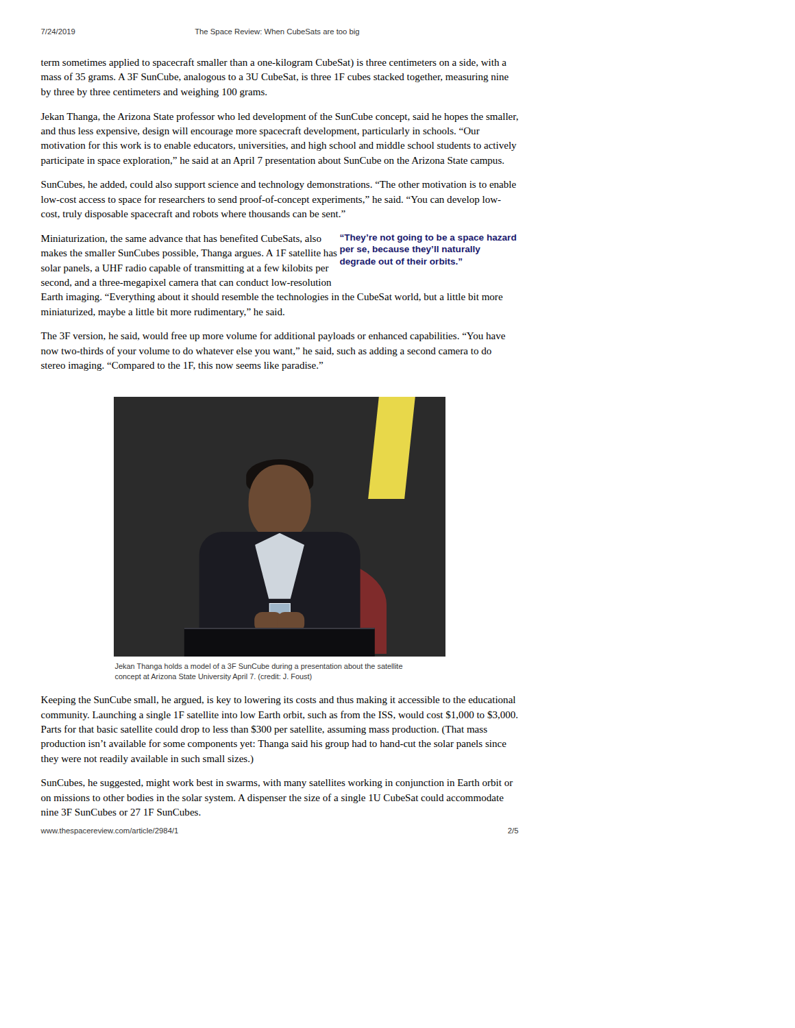7/24/2019
The Space Review: When CubeSats are too big
term sometimes applied to spacecraft smaller than a one-kilogram CubeSat) is three centimeters on a side, with a mass of 35 grams. A 3F SunCube, analogous to a 3U CubeSat, is three 1F cubes stacked together, measuring nine by three by three centimeters and weighing 100 grams.
Jekan Thanga, the Arizona State professor who led development of the SunCube concept, said he hopes the smaller, and thus less expensive, design will encourage more spacecraft development, particularly in schools. “Our motivation for this work is to enable educators, universities, and high school and middle school students to actively participate in space exploration,” he said at an April 7 presentation about SunCube on the Arizona State campus.
SunCubes, he added, could also support science and technology demonstrations. “The other motivation is to enable low-cost access to space for researchers to send proof-of-concept experiments,” he said. “You can develop low-cost, truly disposable spacecraft and robots where thousands can be sent.”
“They’re not going to be a space hazard per se, because they’ll naturally degrade out of their orbits.”
Miniaturization, the same advance that has benefited CubeSats, also makes the smaller SunCubes possible, Thanga argues. A 1F satellite has solar panels, a UHF radio capable of transmitting at a few kilobits per second, and a three-megapixel camera that can conduct low-resolution Earth imaging. “Everything about it should resemble the technologies in the CubeSat world, but a little bit more miniaturized, maybe a little bit more rudimentary,” he said.
The 3F version, he said, would free up more volume for additional payloads or enhanced capabilities. “You have now two-thirds of your volume to do whatever else you want,” he said, such as adding a second camera to do stereo imaging. “Compared to the 1F, this now seems like paradise.”
Jekan Thanga holds a model of a 3F SunCube during a presentation about the satellite concept at Arizona State University April 7. (credit: J. Foust)
Keeping the SunCube small, he argued, is key to lowering its costs and thus making it accessible to the educational community. Launching a single 1F satellite into low Earth orbit, such as from the ISS, would cost $1,000 to $3,000. Parts for that basic satellite could drop to less than $300 per satellite, assuming mass production. (That mass production isn’t available for some components yet: Thanga said his group had to hand-cut the solar panels since they were not readily available in such small sizes.)
SunCubes, he suggested, might work best in swarms, with many satellites working in conjunction in Earth orbit or on missions to other bodies in the solar system. A dispenser the size of a single 1U CubeSat could accommodate nine 3F SunCubes or 27 1F SunCubes.
www.thespacereview.com/article/2984/1
2/5